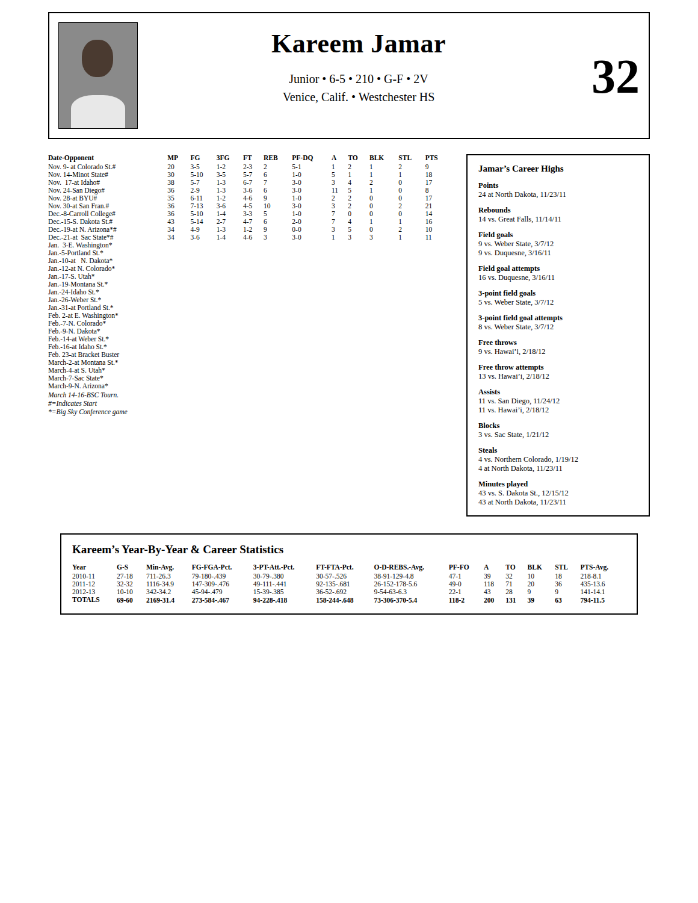Kareem Jamar
Junior • 6-5 • 210 • G-F • 2V
Venice, Calif. • Westchester HS
32
| Date-Opponent | MP | FG | 3FG | FT | REB | PF-DQ | A | TO | BLK | STL | PTS |
| --- | --- | --- | --- | --- | --- | --- | --- | --- | --- | --- | --- |
| Nov. 9- at Colorado St.# | 20 | 3-5 | 1-2 | 2-3 | 2 | 5-1 | 1 | 2 | 1 | 2 | 9 |
| Nov. 14-Minot State# | 30 | 5-10 | 3-5 | 5-7 | 6 | 1-0 | 5 | 1 | 1 | 1 | 18 |
| Nov. 17-at Idaho# | 38 | 5-7 | 1-3 | 6-7 | 7 | 3-0 | 3 | 4 | 2 | 0 | 17 |
| Nov. 24-San Diego# | 36 | 2-9 | 1-3 | 3-6 | 6 | 3-0 | 11 | 5 | 1 | 0 | 8 |
| Nov. 28-at BYU# | 35 | 6-11 | 1-2 | 4-6 | 9 | 1-0 | 2 | 2 | 0 | 0 | 17 |
| Nov. 30-at San Fran.# | 36 | 7-13 | 3-6 | 4-5 | 10 | 3-0 | 3 | 2 | 0 | 2 | 21 |
| Dec.-8-Carroll College# | 36 | 5-10 | 1-4 | 3-3 | 5 | 1-0 | 7 | 0 | 0 | 0 | 14 |
| Dec.-15-S. Dakota St.# | 43 | 5-14 | 2-7 | 4-7 | 6 | 2-0 | 7 | 4 | 1 | 1 | 16 |
| Dec.-19-at N. Arizona*# | 34 | 4-9 | 1-3 | 1-2 | 9 | 0-0 | 3 | 5 | 0 | 2 | 10 |
| Dec.-21-at Sac State*# | 34 | 3-6 | 1-4 | 4-6 | 3 | 3-0 | 1 | 3 | 3 | 1 | 11 |
| Jan. 3-E. Washington* | |
| Jan.-5-Portland St.* | |
| Jan.-10-at N. Dakota* | |
| Jan.-12-at N. Colorado* | |
| Jan.-17-S. Utah* | |
| Jan.-19-Montana St.* | |
| Jan.-24-Idaho St.* | |
| Jan.-26-Weber St.* | |
| Jan.-31-at Portland St.* | |
| Feb. 2-at E. Washington* | |
| Feb.-7-N. Colorado* | |
| Feb.-9-N. Dakota* | |
| Feb.-14-at Weber St.* | |
| Feb.-16-at Idaho St.* | |
| Feb. 23-at Bracket Buster | |
| March-2-at Montana St.* | |
| March-4-at S. Utah* | |
| March-7-Sac State* | |
| March-9-N. Arizona* | |
March 14-16-BSC Tourn.
#=Indicates Start
*=Big Sky Conference game
Jamar’s Career Highs
Points
24 at North Dakota, 11/23/11
Rebounds
14 vs. Great Falls, 11/14/11
Field goals
9 vs. Weber State, 3/7/12
9 vs. Duquesne, 3/16/11
Field goal attempts
16 vs. Duquesne, 3/16/11
3-point field goals
5 vs. Weber State, 3/7/12
3-point field goal attempts
8 vs. Weber State, 3/7/12
Free throws
9 vs. Hawai’i, 2/18/12
Free throw attempts
13 vs. Hawai’i, 2/18/12
Assists
11 vs. San Diego, 11/24/12
11 vs. Hawai’i, 2/18/12
Blocks
3 vs. Sac State, 1/21/12
Steals
4 vs. Northern Colorado, 1/19/12
4 at North Dakota, 11/23/11
Minutes played
43 vs. S. Dakota St., 12/15/12
43 at North Dakota, 11/23/11
Kareem’s Year-By-Year & Career Statistics
| Year | G-S | Min-Avg. | FG-FGA-Pct. | 3-PT-Att.-Pct. | FT-FTA-Pct. | O-D-REBS.-Avg. | PF-FO | A | TO | BLK | STL | PTS-Avg. |
| --- | --- | --- | --- | --- | --- | --- | --- | --- | --- | --- | --- | --- |
| 2010-11 | 27-18 | 711-26.3 | 79-180-.439 | 30-79-.380 | 30-57-.526 | 38-91-129-4.8 | 47-1 | 39 | 32 | 10 | 18 | 218-8.1 |
| 2011-12 | 32-32 | 1116-34.9 | 147-309-.476 | 49-111-.441 | 92-135-.681 | 26-152-178-5.6 | 49-0 | 118 | 71 | 20 | 36 | 435-13.6 |
| 2012-13 | 10-10 | 342-34.2 | 45-94-.479 | 15-39-.385 | 36-52-.692 | 9-54-63-6.3 | 22-1 | 43 | 28 | 9 | 9 | 141-14.1 |
| TOTALS | 69-60 | 2169-31.4 | 273-584-.467 | 94-228-.418 | 158-244-.648 | 73-306-370-5.4 | 118-2 | 200 | 131 | 39 | 63 | 794-11.5 |